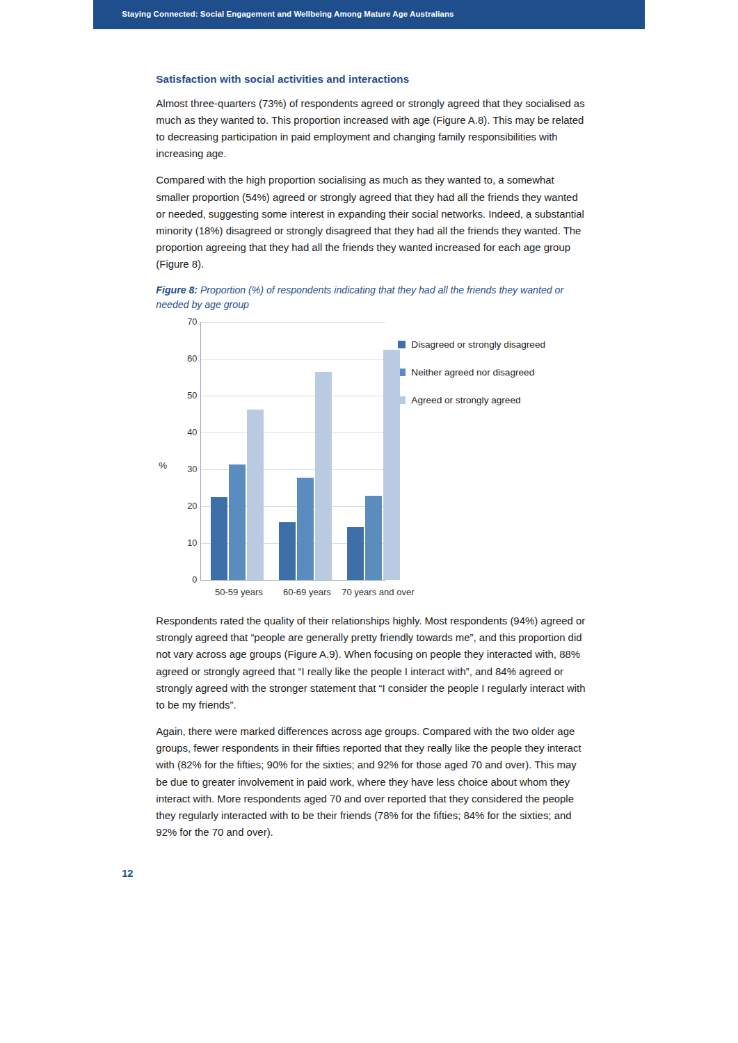Staying Connected: Social Engagement and Wellbeing Among Mature Age Australians
Satisfaction with social activities and interactions
Almost three-quarters (73%) of respondents agreed or strongly agreed that they socialised as much as they wanted to. This proportion increased with age (Figure A.8). This may be related to decreasing participation in paid employment and changing family responsibilities with increasing age.
Compared with the high proportion socialising as much as they wanted to, a somewhat smaller proportion (54%) agreed or strongly agreed that they had all the friends they wanted or needed, suggesting some interest in expanding their social networks. Indeed, a substantial minority (18%) disagreed or strongly disagreed that they had all the friends they wanted. The proportion agreeing that they had all the friends they wanted increased for each age group (Figure 8).
Figure 8: Proportion (%) of respondents indicating that they had all the friends they wanted or needed by age group
%
70
60
50
40
30
20
10
0
50-59 years
60-69 years
70 years and over
Disagreed or strongly disagreed
Neither agreed nor disagreed
Agreed or strongly agreed
Respondents rated the quality of their relationships highly. Most respondents (94%) agreed or strongly agreed that “people are generally pretty friendly towards me”, and this proportion did not vary across age groups (Figure A.9). When focusing on people they interacted with, 88% agreed or strongly agreed that “I really like the people I interact with”, and 84% agreed or strongly agreed with the stronger statement that “I consider the people I regularly interact with to be my friends”.
Again, there were marked differences across age groups. Compared with the two older age groups, fewer respondents in their fifties reported that they really like the people they interact with (82% for the fifties; 90% for the sixties; and 92% for those aged 70 and over). This may be due to greater involvement in paid work, where they have less choice about whom they interact with. More respondents aged 70 and over reported that they considered the people they regularly interacted with to be their friends (78% for the fifties; 84% for the sixties; and 92% for the 70 and over).
12